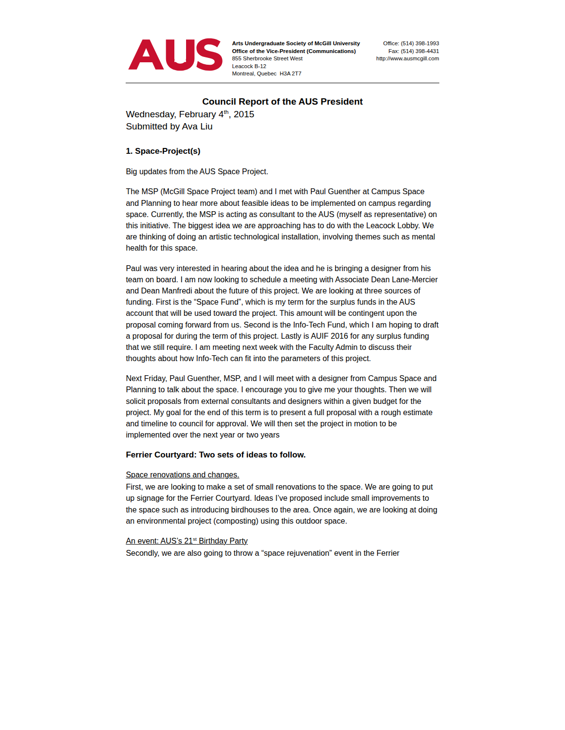AUS
Arts Undergraduate Society of McGill University
Office of the Vice-President (Communications)
855 Sherbrooke Street West
Leacock B-12
Montreal, Quebec H3A 2T7
Office: (514) 398-1993
Fax: (514) 398-4431
http://www.ausmcgill.com
Council Report of the AUS President
Wednesday, February 4th, 2015
Submitted by Ava Liu
1. Space-Project(s)
Big updates from the AUS Space Project.
The MSP (McGill Space Project team) and I met with Paul Guenther at Campus Space and Planning to hear more about feasible ideas to be implemented on campus regarding space. Currently, the MSP is acting as consultant to the AUS (myself as representative) on this initiative. The biggest idea we are approaching has to do with the Leacock Lobby. We are thinking of doing an artistic technological installation, involving themes such as mental health for this space.
Paul was very interested in hearing about the idea and he is bringing a designer from his team on board. I am now looking to schedule a meeting with Associate Dean Lane-Mercier and Dean Manfredi about the future of this project. We are looking at three sources of funding. First is the “Space Fund”, which is my term for the surplus funds in the AUS account that will be used toward the project. This amount will be contingent upon the proposal coming forward from us. Second is the Info-Tech Fund, which I am hoping to draft a proposal for during the term of this project. Lastly is AUIF 2016 for any surplus funding that we still require. I am meeting next week with the Faculty Admin to discuss their thoughts about how Info-Tech can fit into the parameters of this project.
Next Friday, Paul Guenther, MSP, and I will meet with a designer from Campus Space and Planning to talk about the space. I encourage you to give me your thoughts. Then we will solicit proposals from external consultants and designers within a given budget for the project. My goal for the end of this term is to present a full proposal with a rough estimate and timeline to council for approval. We will then set the project in motion to be implemented over the next year or two years
Ferrier Courtyard: Two sets of ideas to follow.
Space renovations and changes.
First, we are looking to make a set of small renovations to the space. We are going to put up signage for the Ferrier Courtyard. Ideas I’ve proposed include small improvements to the space such as introducing birdhouses to the area. Once again, we are looking at doing an environmental project (composting) using this outdoor space.
An event: AUS’s 21st Birthday Party
Secondly, we are also going to throw a “space rejuvenation” event in the Ferrier